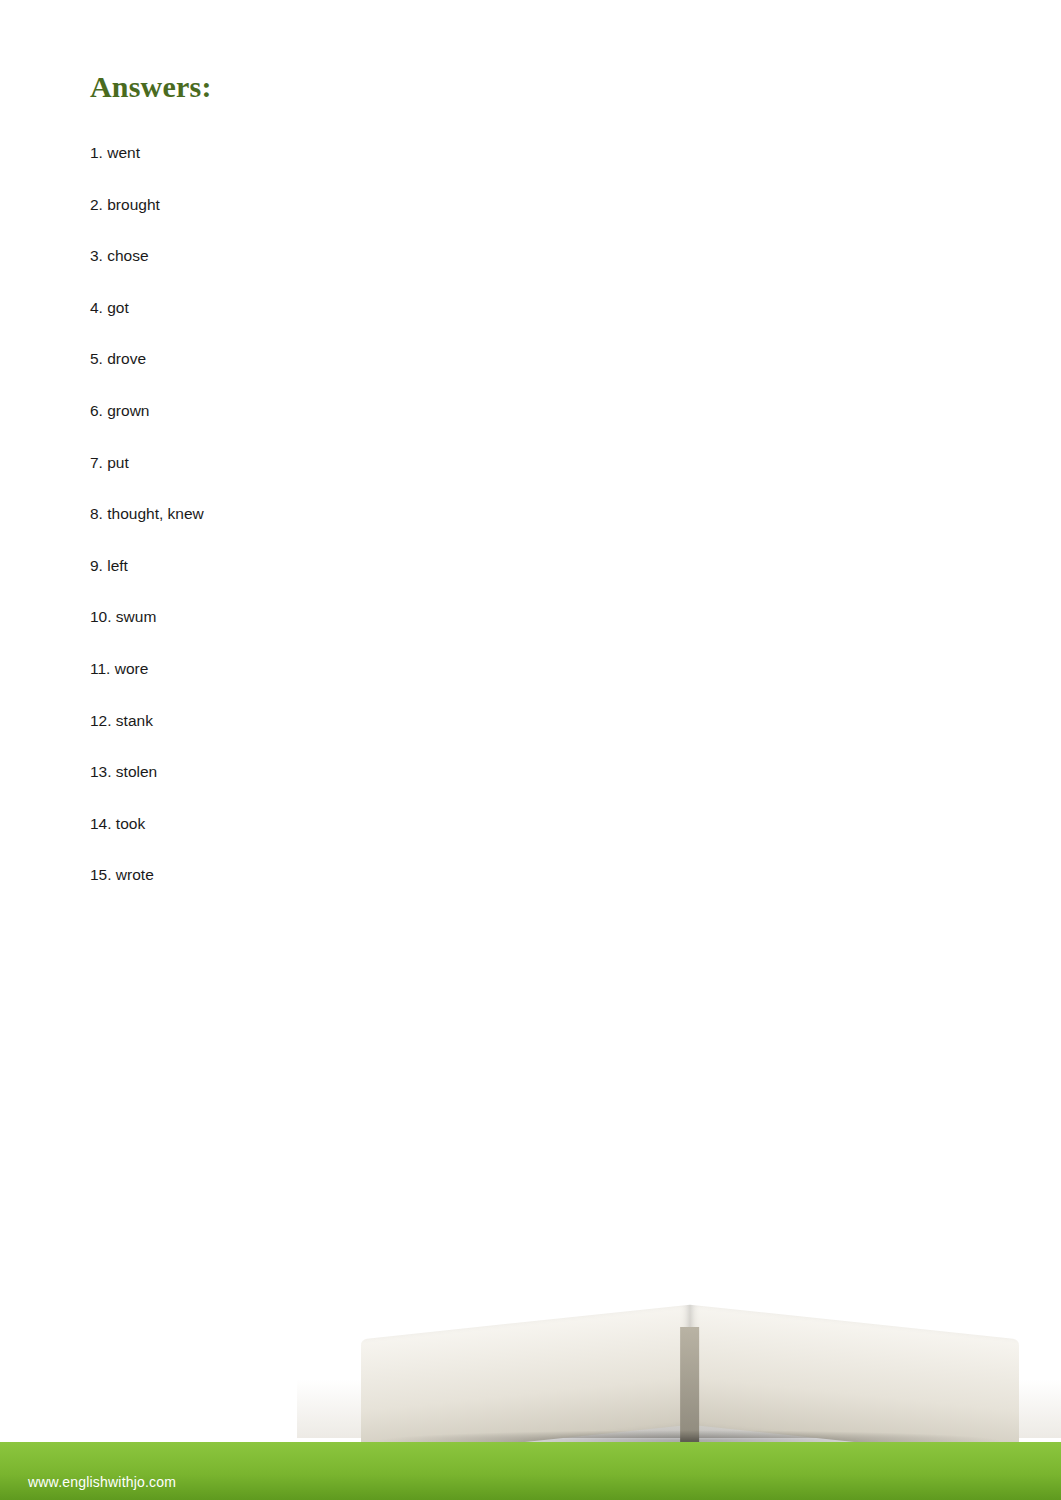Answers:
1. went
2. brought
3. chose
4. got
5. drove
6. grown
7. put
8. thought, knew
9. left
10. swum
11. wore
12. stank
13. stolen
14. took
15. wrote
www.englishwithjo.com